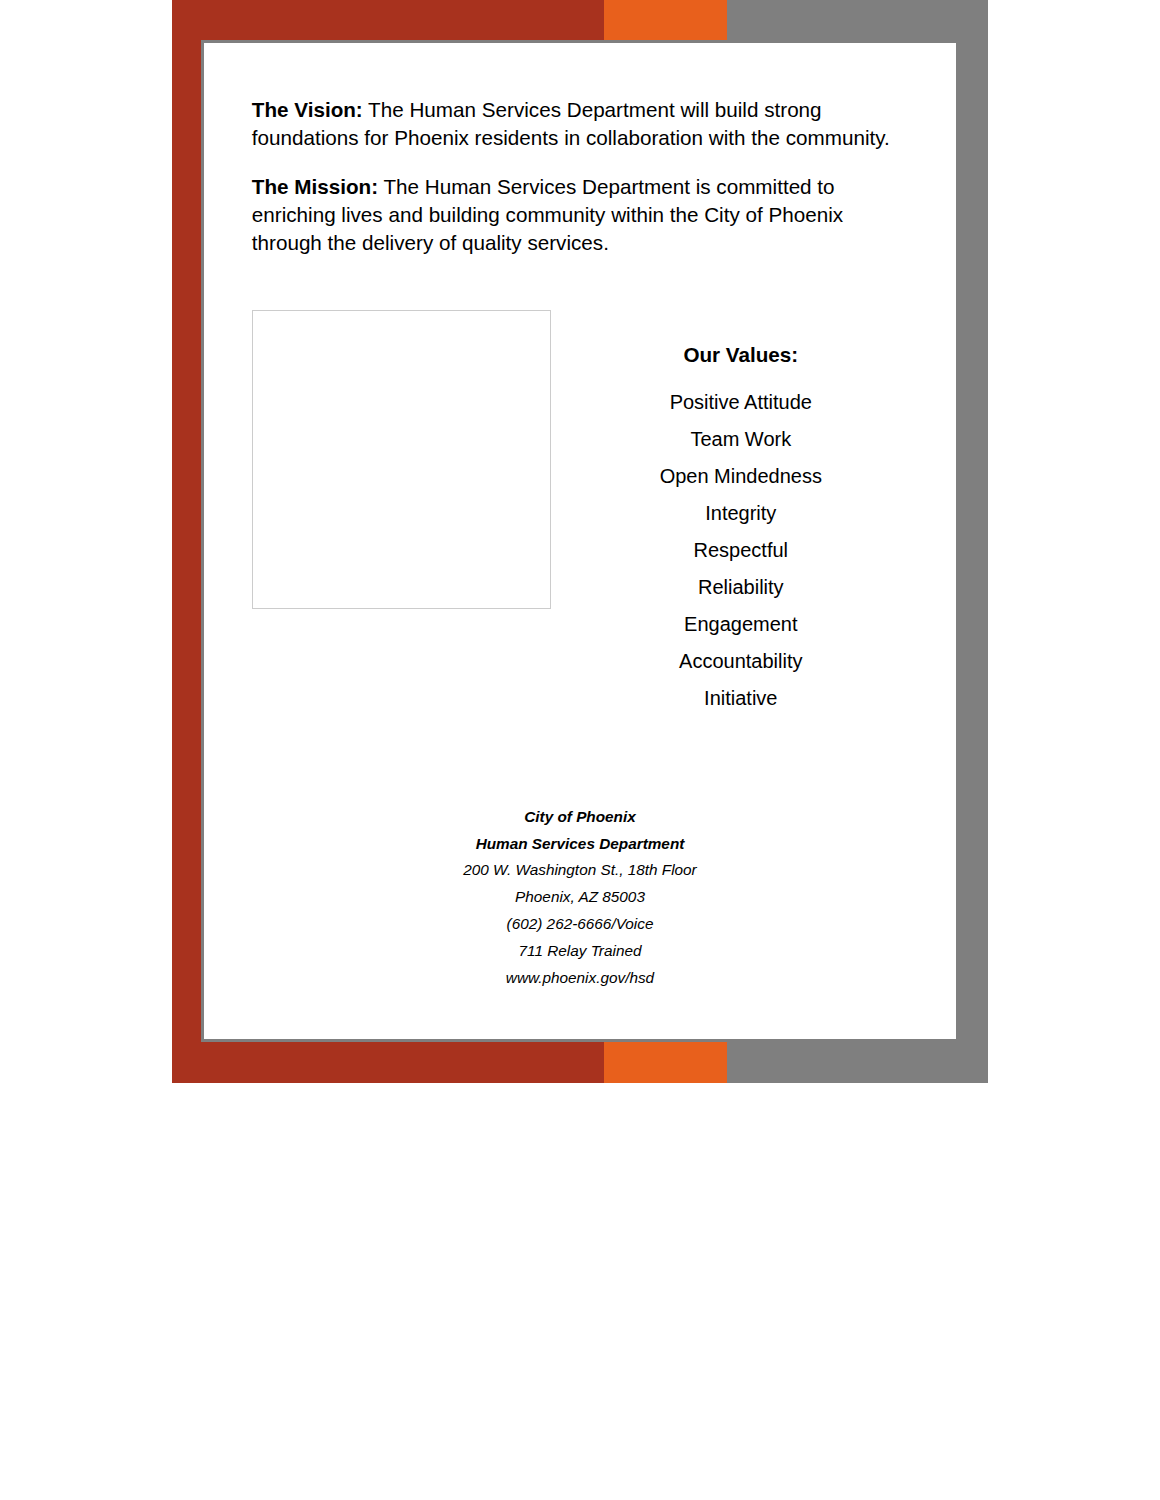The Vision: The Human Services Department will build strong foundations for Phoenix residents in collaboration with the community.
The Mission: The Human Services Department is committed to enriching lives and building community within the City of Phoenix through the delivery of quality services.
Our Values:
Positive Attitude
Team Work
Open Mindedness
Integrity
Respectful
Reliability
Engagement
Accountability
Initiative
City of Phoenix
Human Services Department
200 W. Washington St., 18th Floor
Phoenix, AZ 85003
(602) 262-6666/Voice
711 Relay Trained
www.phoenix.gov/hsd